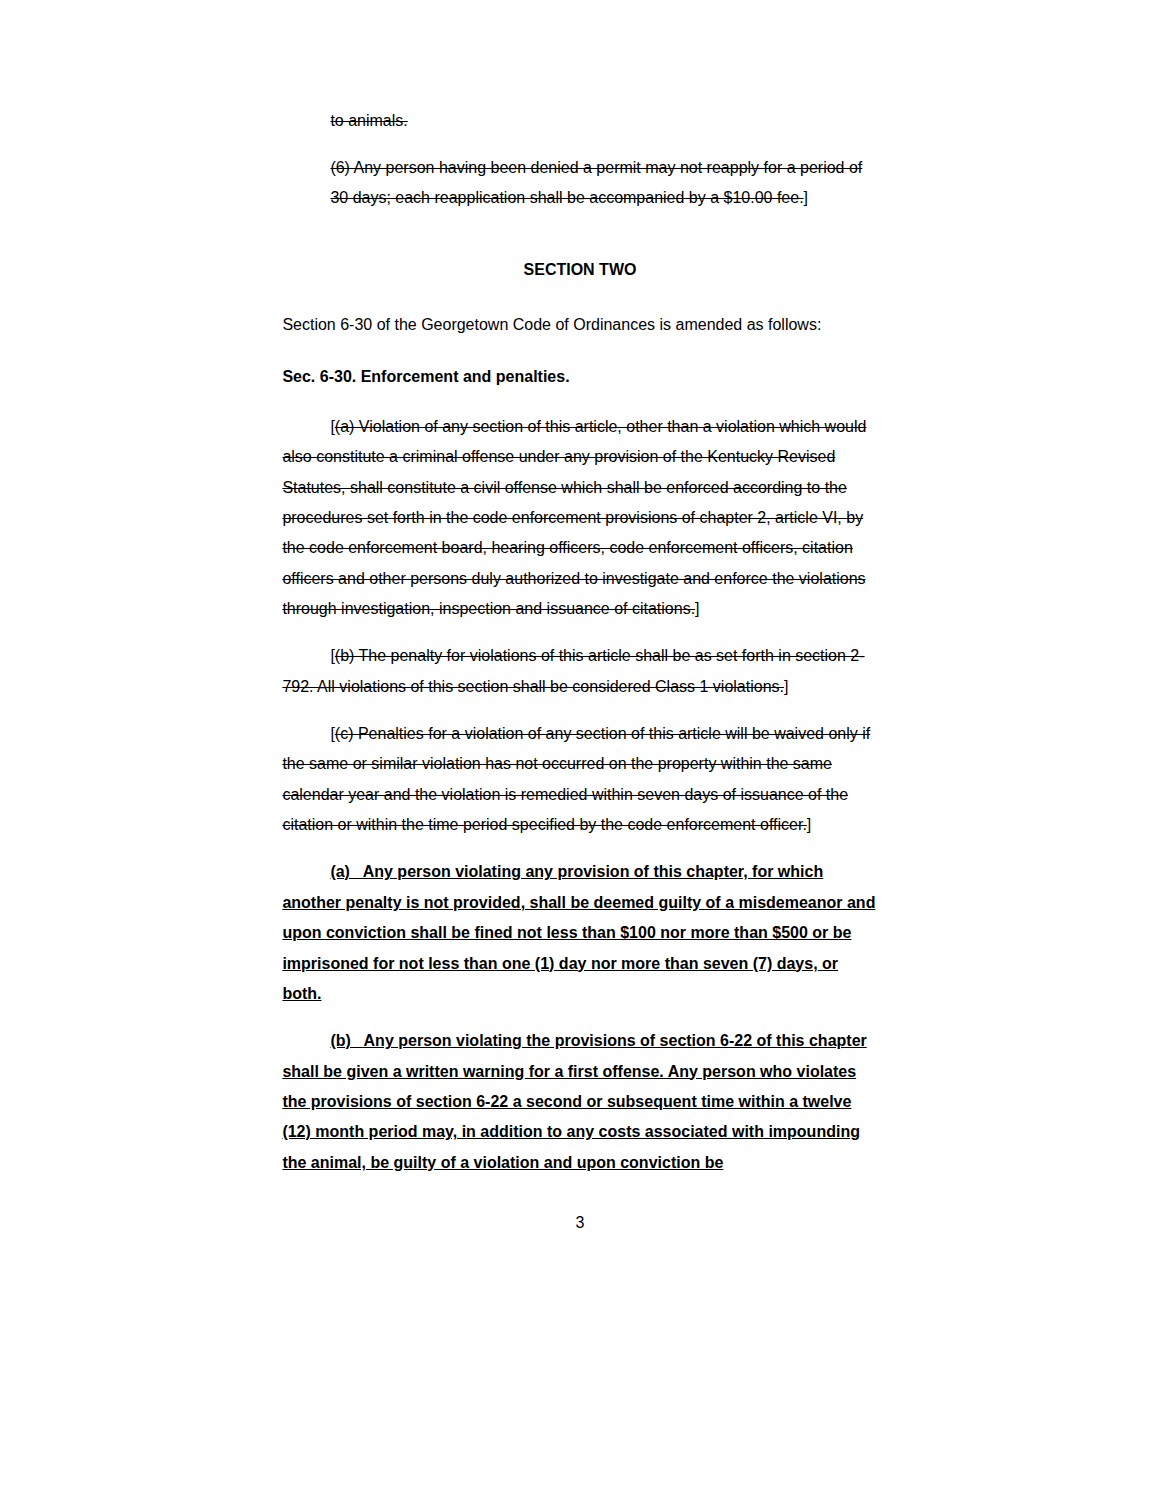to animals.
(6) Any person having been denied a permit may not reapply for a period of 30 days; each reapplication shall be accompanied by a $10.00 fee.]
SECTION TWO
Section 6-30 of the Georgetown Code of Ordinances is amended as follows:
Sec. 6-30. Enforcement and penalties.
[(a) Violation of any section of this article, other than a violation which would also constitute a criminal offense under any provision of the Kentucky Revised Statutes, shall constitute a civil offense which shall be enforced according to the procedures set forth in the code enforcement provisions of chapter 2, article VI, by the code enforcement board, hearing officers, code enforcement officers, citation officers and other persons duly authorized to investigate and enforce the violations through investigation, inspection and issuance of citations.]
[(b) The penalty for violations of this article shall be as set forth in section 2-792. All violations of this section shall be considered Class 1 violations.]
[(c) Penalties for a violation of any section of this article will be waived only if the same or similar violation has not occurred on the property within the same calendar year and the violation is remedied within seven days of issuance of the citation or within the time period specified by the code enforcement officer.]
(a) Any person violating any provision of this chapter, for which another penalty is not provided, shall be deemed guilty of a misdemeanor and upon conviction shall be fined not less than $100 nor more than $500 or be imprisoned for not less than one (1) day nor more than seven (7) days, or both.
(b) Any person violating the provisions of section 6-22 of this chapter shall be given a written warning for a first offense. Any person who violates the provisions of section 6-22 a second or subsequent time within a twelve (12) month period may, in addition to any costs associated with impounding the animal, be guilty of a violation and upon conviction be
3